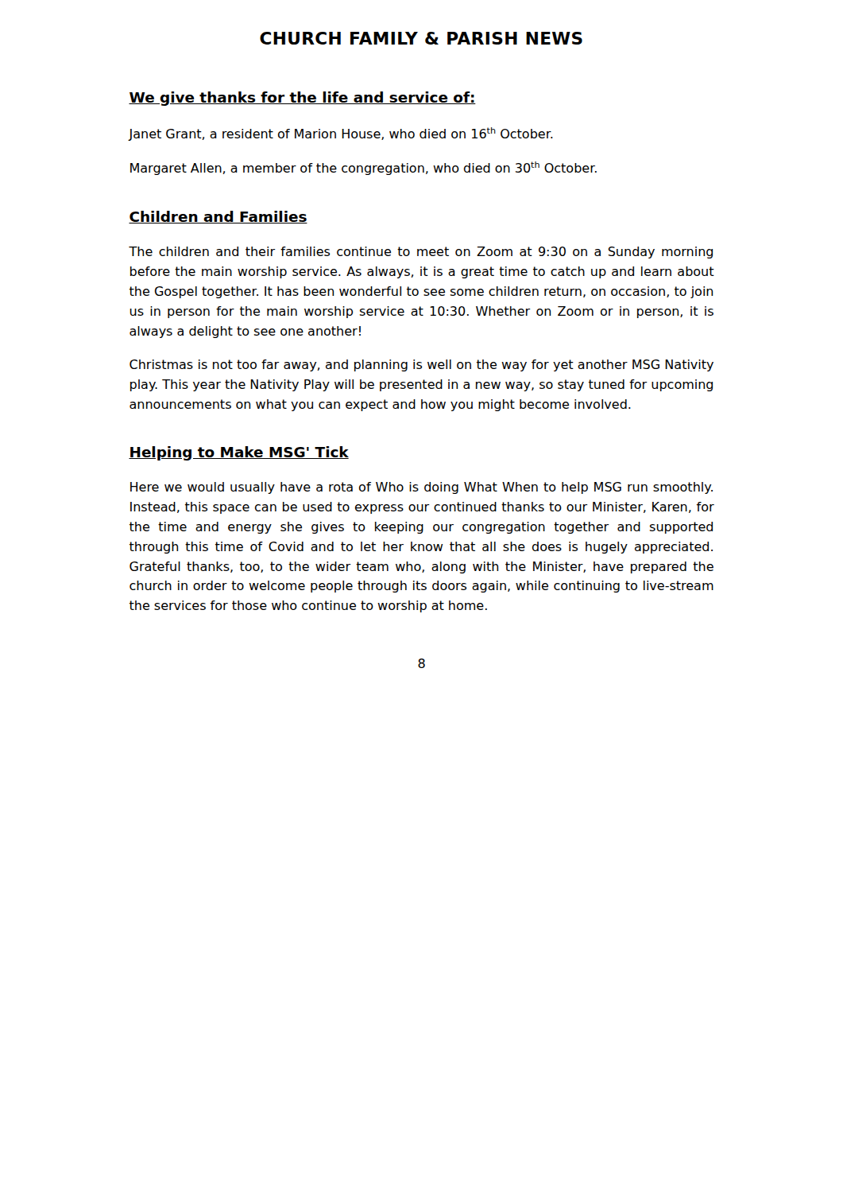CHURCH FAMILY & PARISH NEWS
We give thanks for the life and service of:
Janet Grant, a resident of Marion House, who died on 16th October.
Margaret Allen, a member of the congregation, who died on 30th October.
Children and Families
The children and their families continue to meet on Zoom at 9:30 on a Sunday morning before the main worship service. As always, it is a great time to catch up and learn about the Gospel together. It has been wonderful to see some children return, on occasion, to join us in person for the main worship service at 10:30. Whether on Zoom or in person, it is always a delight to see one another!
Christmas is not too far away, and planning is well on the way for yet another MSG Nativity play. This year the Nativity Play will be presented in a new way, so stay tuned for upcoming announcements on what you can expect and how you might become involved.
Helping to Make MSG' Tick
Here we would usually have a rota of Who is doing What When to help MSG run smoothly. Instead, this space can be used to express our continued thanks to our Minister, Karen, for the time and energy she gives to keeping our congregation together and supported through this time of Covid and to let her know that all she does is hugely appreciated. Grateful thanks, too, to the wider team who, along with the Minister, have prepared the church in order to welcome people through its doors again, while continuing to live-stream the services for those who continue to worship at home.
8